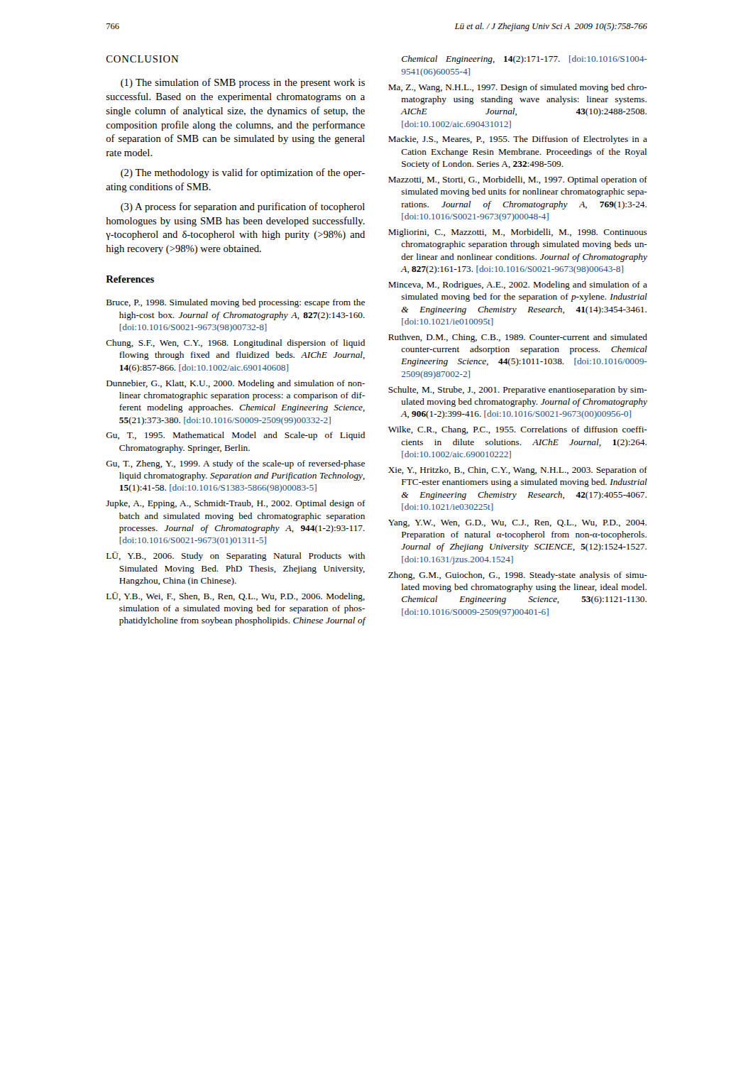766 Lü et al. / J Zhejiang Univ Sci A 2009 10(5):758-766
Conclusion
(1) The simulation of SMB process in the present work is successful. Based on the experimental chromatograms on a single column of analytical size, the dynamics of setup, the composition profile along the columns, and the performance of separation of SMB can be simulated by using the general rate model.
(2) The methodology is valid for optimization of the operating conditions of SMB.
(3) A process for separation and purification of tocopherol homologues by using SMB has been developed successfully. γ-tocopherol and δ-tocopherol with high purity (>98%) and high recovery (>98%) were obtained.
References
Bruce, P., 1998. Simulated moving bed processing: escape from the high-cost box. Journal of Chromatography A, 827(2):143-160. [doi:10.1016/S0021-9673(98)00732-8]
Chung, S.F., Wen, C.Y., 1968. Longitudinal dispersion of liquid flowing through fixed and fluidized beds. AIChE Journal, 14(6):857-866. [doi:10.1002/aic.690140608]
Dunnebier, G., Klatt, K.U., 2000. Modeling and simulation of nonlinear chromatographic separation process: a comparison of different modeling approaches. Chemical Engineering Science, 55(21):373-380. [doi:10.1016/S0009-2509(99)00332-2]
Gu, T., 1995. Mathematical Model and Scale-up of Liquid Chromatography. Springer, Berlin.
Gu, T., Zheng, Y., 1999. A study of the scale-up of reversed-phase liquid chromatography. Separation and Purification Technology, 15(1):41-58. [doi:10.1016/S1383-5866(98)00083-5]
Jupke, A., Epping, A., Schmidt-Traub, H., 2002. Optimal design of batch and simulated moving bed chromatographic separation processes. Journal of Chromatography A, 944(1-2):93-117. [doi:10.1016/S0021-9673(01)01311-5]
LÜ, Y.B., 2006. Study on Separating Natural Products with Simulated Moving Bed. PhD Thesis, Zhejiang University, Hangzhou, China (in Chinese).
LÜ, Y.B., Wei, F., Shen, B., Ren, Q.L., Wu, P.D., 2006. Modeling, simulation of a simulated moving bed for separation of phosphatidylcholine from soybean phospholipids. Chinese Journal of Chemical Engineering, 14(2):171-177. [doi:10.1016/S1004-9541(06)60055-4]
Ma, Z., Wang, N.H.L., 1997. Design of simulated moving bed chromatography using standing wave analysis: linear systems. AIChE Journal, 43(10):2488-2508. [doi:10.1002/aic.690431012]
Mackie, J.S., Meares, P., 1955. The Diffusion of Electrolytes in a Cation Exchange Resin Membrane. Proceedings of the Royal Society of London. Series A, 232:498-509.
Mazzotti, M., Storti, G., Morbidelli, M., 1997. Optimal operation of simulated moving bed units for nonlinear chromatographic separations. Journal of Chromatography A, 769(1):3-24. [doi:10.1016/S0021-9673(97)00048-4]
Migliorini, C., Mazzotti, M., Morbidelli, M., 1998. Continuous chromatographic separation through simulated moving beds under linear and nonlinear conditions. Journal of Chromatography A, 827(2):161-173. [doi:10.1016/S0021-9673(98)00643-8]
Minceva, M., Rodrigues, A.E., 2002. Modeling and simulation of a simulated moving bed for the separation of p-xylene. Industrial & Engineering Chemistry Research, 41(14):3454-3461. [doi:10.1021/ie010095t]
Ruthven, D.M., Ching, C.B., 1989. Counter-current and simulated counter-current adsorption separation process. Chemical Engineering Science, 44(5):1011-1038. [doi:10.1016/0009-2509(89)87002-2]
Schulte, M., Strube, J., 2001. Preparative enantioseparation by simulated moving bed chromatography. Journal of Chromatography A, 906(1-2):399-416. [doi:10.1016/S0021-9673(00)00956-0]
Wilke, C.R., Chang, P.C., 1955. Correlations of diffusion coefficients in dilute solutions. AIChE Journal, 1(2):264. [doi:10.1002/aic.690010222]
Xie, Y., Hritzko, B., Chin, C.Y., Wang, N.H.L., 2003. Separation of FTC-ester enantiomers using a simulated moving bed. Industrial & Engineering Chemistry Research, 42(17):4055-4067. [doi:10.1021/ie030225t]
Yang, Y.W., Wen, G.D., Wu, C.J., Ren, Q.L., Wu, P.D., 2004. Preparation of natural α-tocopherol from non-α-tocopherols. Journal of Zhejiang University SCIENCE, 5(12):1524-1527. [doi:10.1631/jzus.2004.1524]
Zhong, G.M., Guiochon, G., 1998. Steady-state analysis of simulated moving bed chromatography using the linear, ideal model. Chemical Engineering Science, 53(6):1121-1130. [doi:10.1016/S0009-2509(97)00401-6]